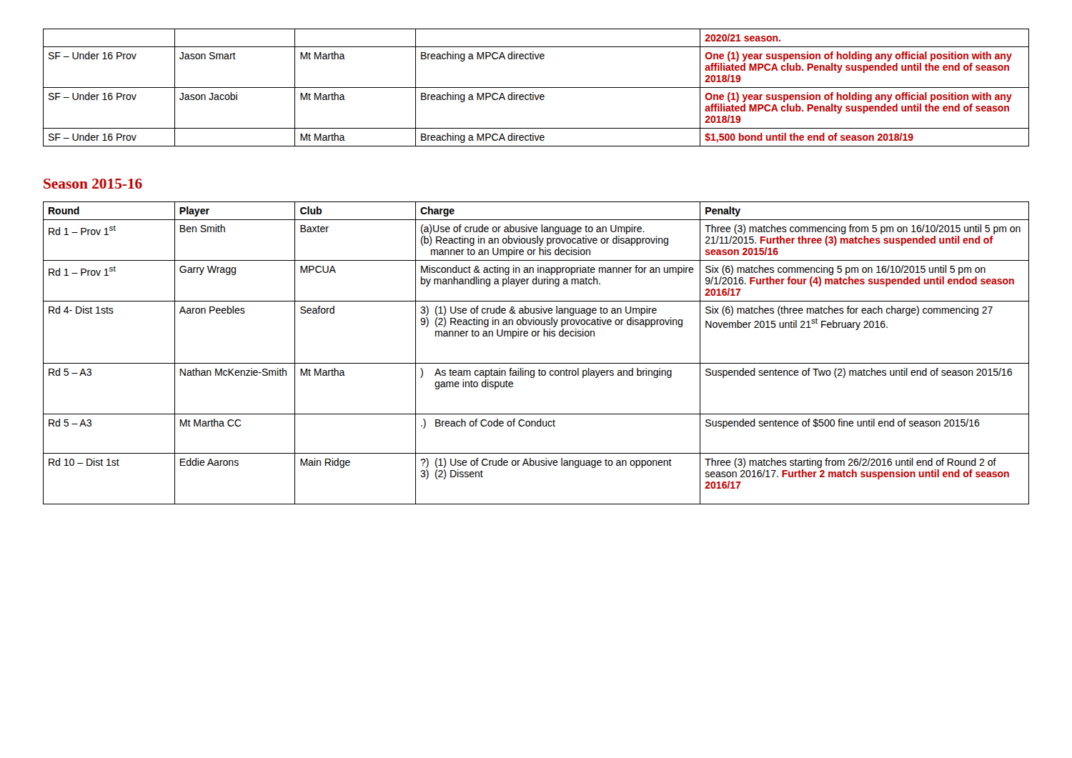| | | | | 2020/21 season. |
| SF – Under 16 Prov | Jason Smart | Mt Martha | Breaching a MPCA directive | One (1) year suspension of holding any official position with any affiliated MPCA club. Penalty suspended until the end of season 2018/19 |
| SF – Under 16 Prov | Jason Jacobi | Mt Martha | Breaching a MPCA directive | One (1) year suspension of holding any official position with any affiliated MPCA club. Penalty suspended until the end of season 2018/19 |
| SF – Under 16 Prov | | Mt Martha | Breaching a MPCA directive | $1,500 bond until the end of season 2018/19 |
Season 2015-16
| Round | Player | Club | Charge | Penalty |
| --- | --- | --- | --- | --- |
| Rd 1 – Prov 1 st | Ben Smith | Baxter | (a)Use of crude or abusive language to an Umpire. (b) Reacting in an obviously provocative or disapproving manner to an Umpire or his decision | Three (3) matches commencing from 5 pm on 16/10/2015 until 5 pm on 21/11/2015. Further three (3) matches suspended until end of season 2015/16 |
| Rd 1 – Prov 1 st | Garry Wragg | MPCUA | Misconduct & acting in an inappropriate manner for an umpire by manhandling a player during a match. | Six (6) matches commencing 5 pm on 16/10/2015 until 5 pm on 9/1/2016. Further four (4) matches suspended until endod season 2016/17 |
| Rd 4- Dist 1sts | Aaron Peebles | Seaford | / 3) / (1) Use of crude & abusive language to an Umpire / / 9) / (2) Reacting in an obviously provocative or disapproving manner to an Umpire or his decision / | Six (6) matches (three matches for each charge) commencing 27 November 2015 until 21 st February 2016. |
| Rd 5 – A3 | Nathan McKenzie-Smith | Mt Martha | / ) / As team captain failing to control players and bringing game into dispute / | Suspended sentence of Two (2) matches until end of season 2015/16 |
| Rd 5 – A3 | Mt Martha CC | | / .) / Breach of Code of Conduct / | Suspended sentence of $500 fine until end of season 2015/16 |
| Rd 10 – Dist 1st | Eddie Aarons | Main Ridge | / ?) / (1) Use of Crude or Abusive language to an opponent / / 3) / (2) Dissent / | Three (3) matches starting from 26/2/2016 until end of Round 2 of season 2016/17. Further 2 match suspension until end of season 2016/17 |